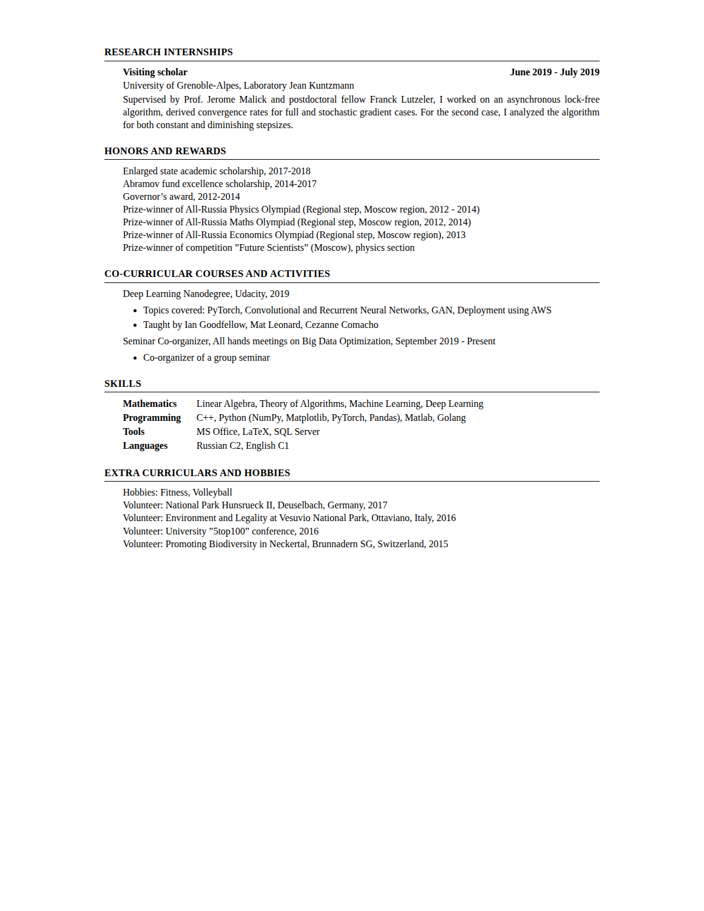Research Internships
Visiting scholar June 2019 - July 2019
University of Grenoble-Alpes, Laboratory Jean Kuntzmann
Supervised by Prof. Jerome Malick and postdoctoral fellow Franck Lutzeler, I worked on an asynchronous lock-free algorithm, derived convergence rates for full and stochastic gradient cases. For the second case, I analyzed the algorithm for both constant and diminishing stepsizes.
Honors and Rewards
Enlarged state academic scholarship, 2017-2018
Abramov fund excellence scholarship, 2014-2017
Governor’s award, 2012-2014
Prize-winner of All-Russia Physics Olympiad (Regional step, Moscow region, 2012 - 2014)
Prize-winner of All-Russia Maths Olympiad (Regional step, Moscow region, 2012, 2014)
Prize-winner of All-Russia Economics Olympiad (Regional step, Moscow region), 2013
Prize-winner of competition ”Future Scientists” (Moscow), physics section
Co-curricular Courses and Activities
Deep Learning Nanodegree, Udacity, 2019
Topics covered: PyTorch, Convolutional and Recurrent Neural Networks, GAN, Deployment using AWS
Taught by Ian Goodfellow, Mat Leonard, Cezanne Comacho
Seminar Co-organizer, All hands meetings on Big Data Optimization, September 2019 - Present
Co-organizer of a group seminar
Skills
| Mathematics | Linear Algebra, Theory of Algorithms, Machine Learning, Deep Learning |
| Programming | C++, Python (NumPy, Matplotlib, PyTorch, Pandas), Matlab, Golang |
| Tools | MS Office, LaTeX, SQL Server |
| Languages | Russian C2, English C1 |
Extra Curriculars and Hobbies
Hobbies: Fitness, Volleyball
Volunteer: National Park Hunsrueck II, Deuselbach, Germany, 2017
Volunteer: Environment and Legality at Vesuvio National Park, Ottaviano, Italy, 2016
Volunteer: University ”5top100” conference, 2016
Volunteer: Promoting Biodiversity in Neckertal, Brunnadern SG, Switzerland, 2015